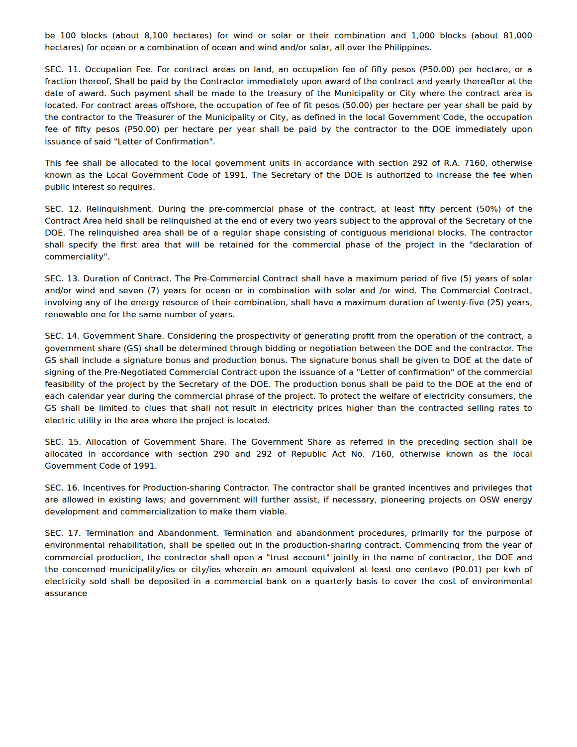be 100 blocks (about 8,100 hectares) for wind or solar or their combination and 1,000 blocks (about 81,000 hectares) for ocean or a combination of ocean and wind and/or solar, all over the Philippines.
SEC. 11. Occupation Fee. For contract areas on land, an occupation fee of fifty pesos (P50.00) per hectare, or a fraction thereof, Shall be paid by the Contractor immediately upon award of the contract and yearly thereafter at the date of award. Such payment shall be made to the treasury of the Municipality or City where the contract area is located. For contract areas offshore, the occupation of fee of fit pesos (50.00) per hectare per year shall be paid by the contractor to the Treasurer of the Municipality or City, as defined in the local Government Code, the occupation fee of fifty pesos (P50.00) per hectare per year shall be paid by the contractor to the DOE immediately upon issuance of said "Letter of Confirmation".
This fee shall be allocated to the local government units in accordance with section 292 of R.A. 7160, otherwise known as the Local Government Code of 1991. The Secretary of the DOE is authorized to increase the fee when public interest so requires.
SEC. 12. Relinquishment. During the pre-commercial phase of the contract, at least fifty percent (50%) of the Contract Area held shall be relinquished at the end of every two years subject to the approval of the Secretary of the DOE. The relinquished area shall be of a regular shape consisting of contiguous meridional blocks. The contractor shall specify the first area that will be retained for the commercial phase of the project in the "declaration of commerciality".
SEC. 13. Duration of Contract. The Pre-Commercial Contract shall have a maximum period of five (5) years of solar and/or wind and seven (7) years for ocean or in combination with solar and /or wind. The Commercial Contract, involving any of the energy resource of their combination, shall have a maximum duration of twenty-five (25) years, renewable one for the same number of years.
SEC. 14. Government Share. Considering the prospectivity of generating profit from the operation of the contract, a government share (GS) shall be determined through bidding or negotiation between the DOE and the contractor. The GS shall include a signature bonus and production bonus. The signature bonus shall be given to DOE at the date of signing of the Pre-Negotiated Commercial Contract upon the issuance of a "Letter of confirmation" of the commercial feasibility of the project by the Secretary of the DOE. The production bonus shall be paid to the DOE at the end of each calendar year during the commercial phrase of the project. To protect the welfare of electricity consumers, the GS shall be limited to clues that shall not result in electricity prices higher than the contracted selling rates to electric utility in the area where the project is located.
SEC. 15. Allocation of Government Share. The Government Share as referred in the preceding section shall be allocated in accordance with section 290 and 292 of Republic Act No. 7160, otherwise known as the local Government Code of 1991.
SEC. 16. Incentives for Production-sharing Contractor. The contractor shall be granted incentives and privileges that are allowed in existing laws; and government will further assist, if necessary, pioneering projects on OSW energy development and commercialization to make them viable.
SEC. 17. Termination and Abandonment. Termination and abandonment procedures, primarily for the purpose of environmental rehabilitation, shall be spelled out in the production-sharing contract. Commencing from the year of commercial production, the contractor shall open a "trust account" jointly in the name of contractor, the DOE and the concerned municipality/ies or city/ies wherein an amount equivalent at least one centavo (P0.01) per kwh of electricity sold shall be deposited in a commercial bank on a quarterly basis to cover the cost of environmental assurance